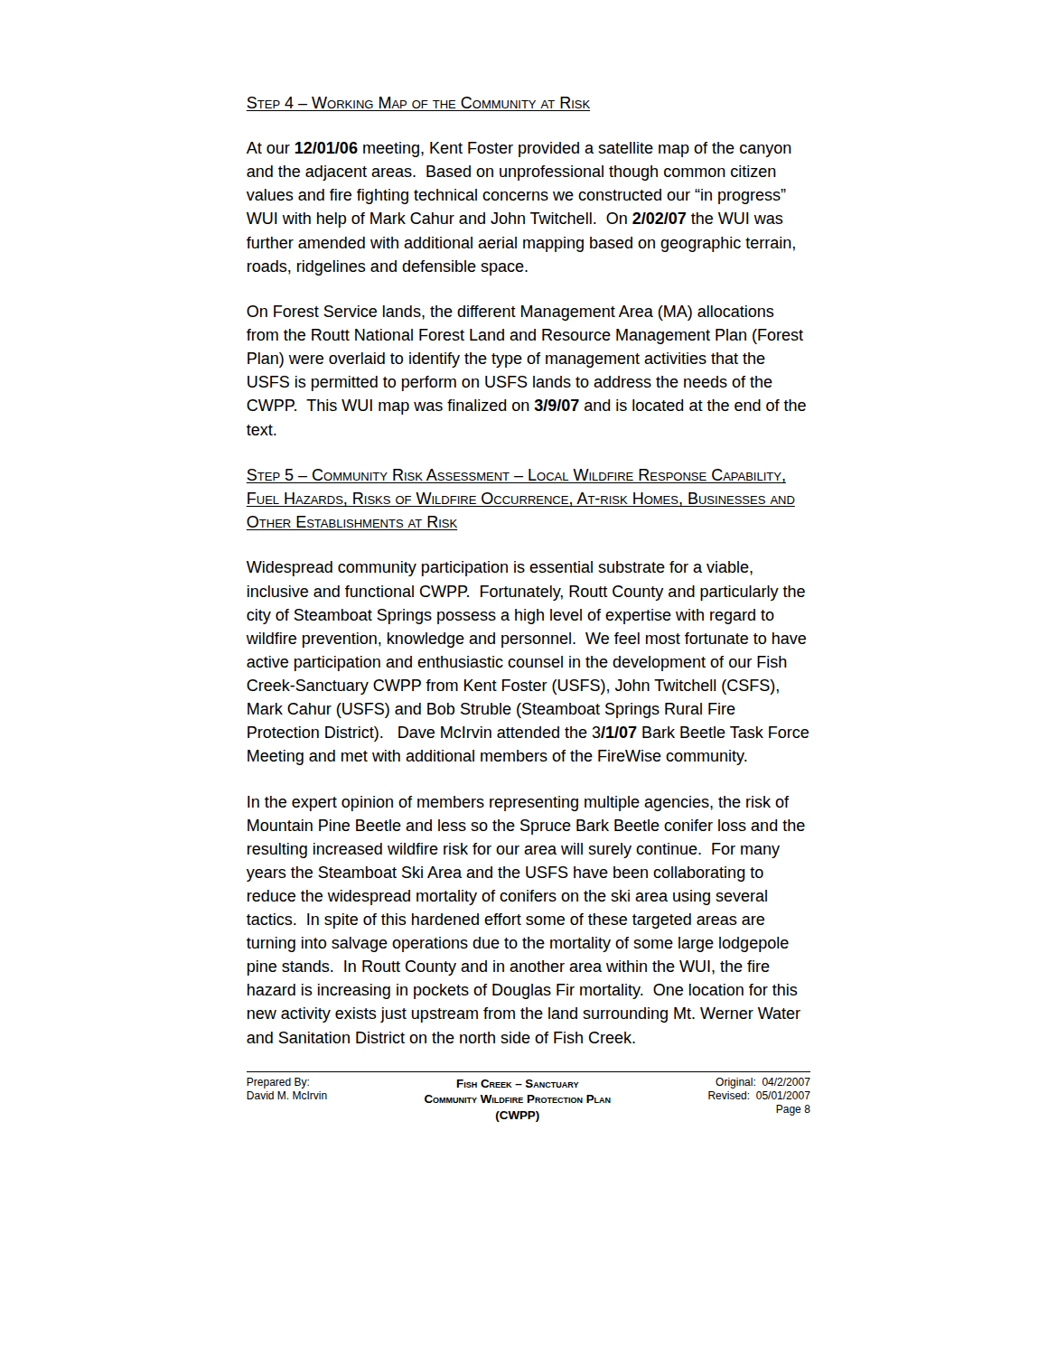Step 4 – Working Map of the Community at Risk
At our 12/01/06 meeting, Kent Foster provided a satellite map of the canyon and the adjacent areas. Based on unprofessional though common citizen values and fire fighting technical concerns we constructed our “in progress” WUI with help of Mark Cahur and John Twitchell. On 2/02/07 the WUI was further amended with additional aerial mapping based on geographic terrain, roads, ridgelines and defensible space.
On Forest Service lands, the different Management Area (MA) allocations from the Routt National Forest Land and Resource Management Plan (Forest Plan) were overlaid to identify the type of management activities that the USFS is permitted to perform on USFS lands to address the needs of the CWPP. This WUI map was finalized on 3/9/07 and is located at the end of the text.
Step 5 – Community Risk Assessment – Local Wildfire Response Capability, Fuel Hazards, Risks of Wildfire Occurrence, At-risk Homes, Businesses and Other Establishments at Risk
Widespread community participation is essential substrate for a viable, inclusive and functional CWPP. Fortunately, Routt County and particularly the city of Steamboat Springs possess a high level of expertise with regard to wildfire prevention, knowledge and personnel. We feel most fortunate to have active participation and enthusiastic counsel in the development of our Fish Creek-Sanctuary CWPP from Kent Foster (USFS), John Twitchell (CSFS), Mark Cahur (USFS) and Bob Struble (Steamboat Springs Rural Fire Protection District). Dave McIrvin attended the 3/1/07 Bark Beetle Task Force Meeting and met with additional members of the FireWise community.
In the expert opinion of members representing multiple agencies, the risk of Mountain Pine Beetle and less so the Spruce Bark Beetle conifer loss and the resulting increased wildfire risk for our area will surely continue. For many years the Steamboat Ski Area and the USFS have been collaborating to reduce the widespread mortality of conifers on the ski area using several tactics. In spite of this hardened effort some of these targeted areas are turning into salvage operations due to the mortality of some large lodgepole pine stands. In Routt County and in another area within the WUI, the fire hazard is increasing in pockets of Douglas Fir mortality. One location for this new activity exists just upstream from the land surrounding Mt. Werner Water and Sanitation District on the north side of Fish Creek.
Prepared By:
David M. McIrvin
Fish Creek – Sanctuary
Community Wildfire Protection Plan
(CWPP)
Original: 04/2/2007
Revised: 05/01/2007
Page 8